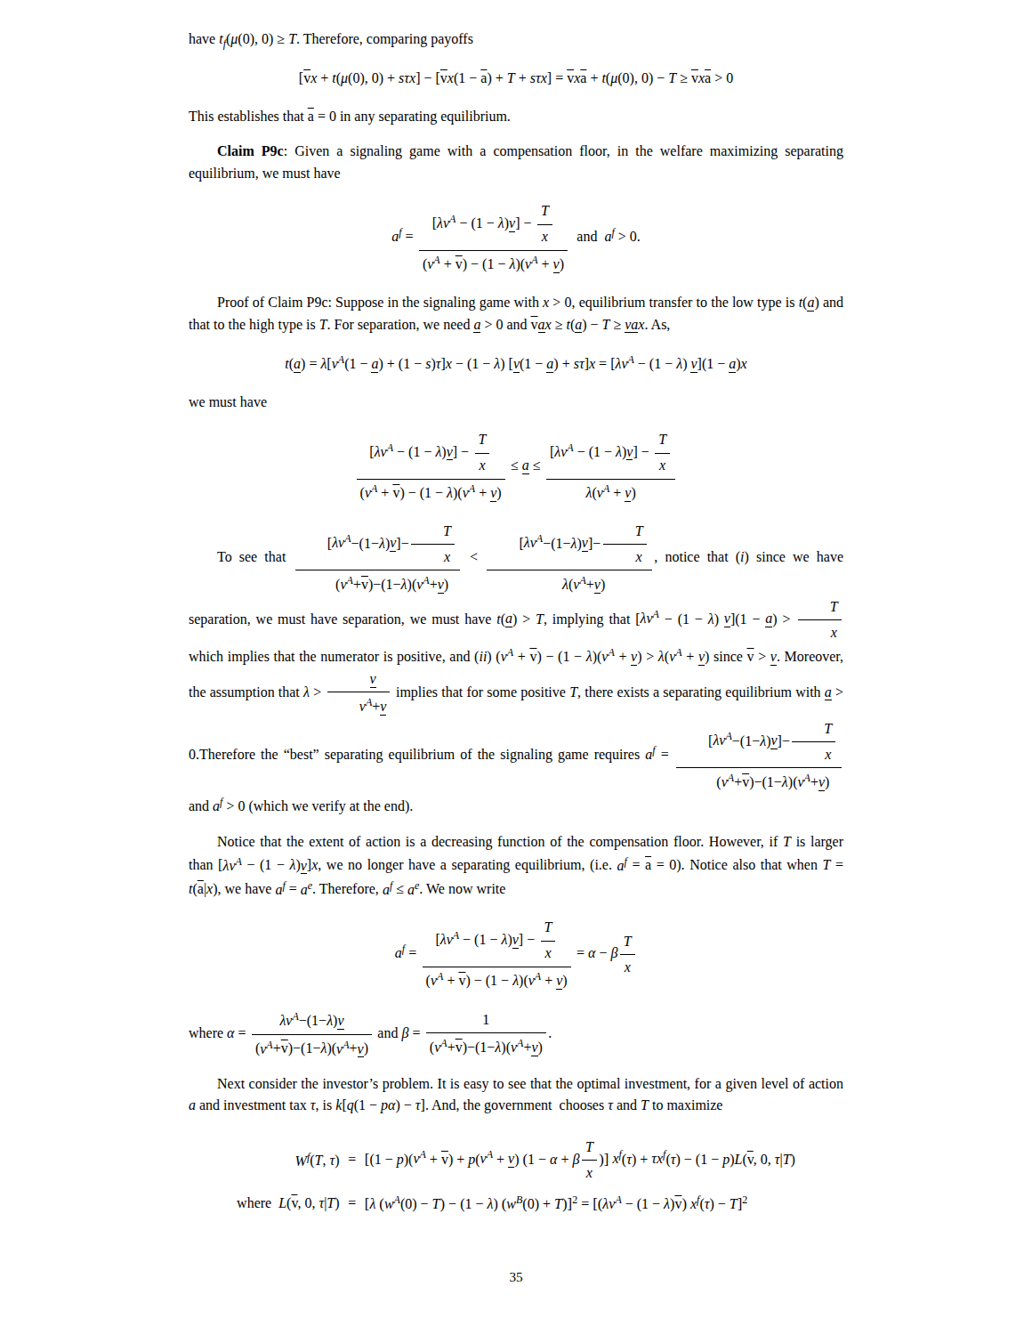have tf(μ(0), 0) ≥ T. Therefore, comparing payoffs
[vx + t(μ(0), 0) + sτx] − [vx(1 − a) + T + sτx] = vxa + t(μ(0), 0) − T ≥ vxa > 0
This establishes that a = 0 in any separating equilibrium.
Claim P9c: Given a signaling game with a compensation floor, in the welfare maximizing separating equilibrium, we must have
af = [λvA − (1 − λ)v] − Tx (vA + v) − (1 − λ)(vA + v) and af > 0.
Proof of Claim P9c: Suppose in the signaling game with x > 0, equilibrium transfer to the low type is t(a) and that to the high type is T. For separation, we need a > 0 and vax ≥ t(a) − T ≥ vax. As,
t(a) = λ[vA(1 − a) + (1 − s)τ]x − (1 − λ) [v(1 − a) + sτ]x = [λvA − (1 − λ) v](1 − a)x
we must have
[λvA − (1 − λ)v] − Tx (vA + v) − (1 − λ)(vA + v) ≤ a ≤ [λvA − (1 − λ)v] − Tx λ(vA + v)
To see that [λvA−(1−λ)v]−Tx (vA+v)−(1−λ)(vA+v) < [λvA−(1−λ)v]−Tx λ(vA+v) , notice that (i) since we have separation, we must have separation, we must have t(a) > T, implying that [λvA − (1 − λ) v](1 − a) > Tx which implies that the numerator is positive, and (ii) (vA + v) − (1 − λ)(vA + v) > λ(vA + v) since v > v. Moreover, the assumption that λ > vvA+v implies that for some positive T, there exists a separating equilibrium with a > 0.Therefore the “best” separating equilibrium of the signaling game requires af = [λvA−(1−λ)v]−Tx(vA+v)−(1−λ)(vA+v) and af > 0 (which we verify at the end).
Notice that the extent of action is a decreasing function of the compensation floor. However, if T is larger than [λvA − (1 − λ)v]x, we no longer have a separating equilibrium, (i.e. af = a = 0). Notice also that when T = t(a|x), we have af = ae. Therefore, af ≤ ae. We now write
af = [λvA − (1 − λ)v] − Tx (vA + v) − (1 − λ)(vA + v) = α − βTx
where α = λvA−(1−λ)v(vA+v)−(1−λ)(vA+v) and β = 1(vA+v)−(1−λ)(vA+v).
Next consider the investor’s problem. It is easy to see that the optimal investment, for a given level of action a and investment tax τ, is k[q(1 − pα) − τ]. And, the government chooses τ and T to maximize
| W f ( T , τ ) | = | [ (1 − p )( v A + v ) + p ( v A + v ) ( 1 − α + β T x ) ] x f ( τ ) + τx f ( τ ) − (1 − p ) L ( v , 0, τ / T ) |
| where L ( v , 0, τ / T ) | = | [ λ ( w A (0) − T ) − (1 − λ ) ( w B (0) + T ) ] 2 = [ ( λv A − (1 − λ ) v ) x f ( τ ) − T ] 2 |
35